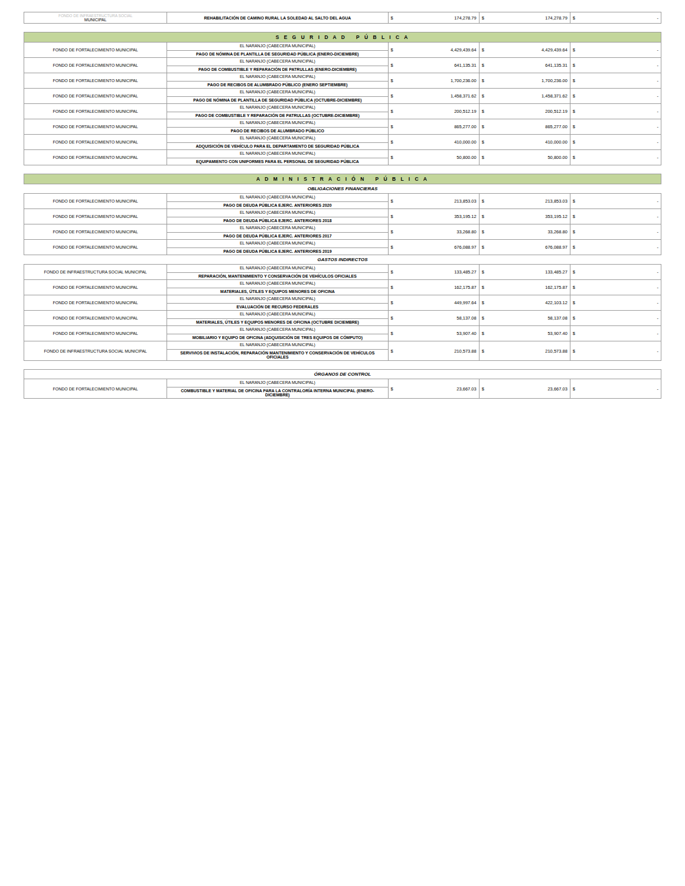| FONDO DE INFRAESTRUCTURA SOCIAL MUNICIPAL | REHABILITACIÓN DE CAMINO RURAL LA SOLEDAD AL SALTO DEL AGUA | $ 174,278.79 | $ 174,278.79 | $ - |
| S E G U R I D A D P Ú B L I C A |
| FONDO DE FORTALECIMIENTO MUNICIPAL | EL NARANJO (CABECERA MUNICIPAL) | $ 4,429,439.64 | $ 4,429,439.64 | $ - |
| PAGO DE NÓMINA DE PLANTILLA DE SEGURIDAD PÚBLICA (ENERO-DICIEMBRE) |
| FONDO DE FORTALECIMIENTO MUNICIPAL | EL NARANJO (CABECERA MUNICIPAL) | $ 641,135.31 | $ 641,135.31 | $ - |
| PAGO DE COMBUSTIBLE Y REPARACIÓN DE PATRULLAS (ENERO-DICIEMBRE) |
| FONDO DE FORTALECIMIENTO MUNICIPAL | EL NARANJO (CABECERA MUNICIPAL) | $ 1,700,236.00 | $ 1,700,236.00 | $ - |
| PAGO DE RECIBOS DE ALUMBRADO PÚBLICO (ENERO SEPTIEMBRE) |
| FONDO DE FORTALECIMIENTO MUNICIPAL | EL NARANJO (CABECERA MUNICIPAL) | $ 1,458,371.62 | $ 1,458,371.62 | $ - |
| PAGO DE NÓMINA DE PLANTILLA DE SEGURIDAD PÚBLICA (OCTUBRE-DICIEMBRE) |
| FONDO DE FORTALECIMIENTO MUNICIPAL | EL NARANJO (CABECERA MUNICIPAL) | $ 200,512.19 | $ 200,512.19 | $ - |
| PAGO DE COMBUSTIBLE Y REPARACIÓN DE PATRULLAS (OCTUBRE-DICIEMBRE) |
| FONDO DE FORTALECIMIENTO MUNICIPAL | EL NARANJO (CABECERA MUNICIPAL) | $ 865,277.00 | $ 865,277.00 | $ - |
| PAGO DE RECIBOS DE ALUMBRADO PÚBLICO |
| FONDO DE FORTALECIMIENTO MUNICIPAL | EL NARANJO (CABECERA MUNICIPAL) | $ 410,000.00 | $ 410,000.00 | $ - |
| ADQUISICIÓN DE VEHÍCULO PARA EL DEPARTAMENTO DE SEGURIDAD PÚBLICA |
| FONDO DE FORTALECIMIENTO MUNICIPAL | EL NARANJO (CABECERA MUNICIPAL) | $ 50,800.00 | $ 50,800.00 | $ - |
| EQUIPAMIENTO CON UNIFORMES PARA EL PERSONAL DE SEGURIDAD PÚBLICA |
| A D M I N I S T R A C I Ó N P Ú B L I C A |
| OBLIGACIONES FINANCIERAS |
| FONDO DE FORTALECIMIENTO MUNICIPAL | EL NARANJO (CABECERA MUNICIPAL) | $ 213,853.03 | $ 213,853.03 | $ - |
| PAGO DE DEUDA PÚBLICA EJERC. ANTERIORES 2020 |
| FONDO DE FORTALECIMIENTO MUNICIPAL | EL NARANJO (CABECERA MUNICIPAL) | $ 353,195.12 | $ 353,195.12 | $ - |
| PAGO DE DEUDA PÚBLICA EJERC. ANTERIORES 2018 |
| FONDO DE FORTALECIMIENTO MUNICIPAL | EL NARANJO (CABECERA MUNICIPAL) | $ 33,268.80 | $ 33,268.80 | $ - |
| PAGO DE DEUDA PÚBLICA EJERC. ANTERIORES 2017 |
| FONDO DE FORTALECIMIENTO MUNICIPAL | EL NARANJO (CABECERA MUNICIPAL) | $ 676,088.97 | $ 676,088.97 | $ - |
| PAGO DE DEUDA PÚBLICA EJERC. ANTERIORES 2019 |
| GASTOS INDIRECTOS |
| FONDO DE INFRAESTRUCTURA SOCIAL MUNICIPAL | EL NARANJO (CABECERA MUNICIPAL) | $ 133,485.27 | $ 133,485.27 | $ - |
| REPARACIÓN, MANTENIMIENTO Y CONSERVACIÓN DE VEHÍCULOS OFICIALES |
| FONDO DE FORTALECIMIENTO MUNICIPAL | EL NARANJO (CABECERA MUNICIPAL) | $ 162,175.87 | $ 162,175.87 | $ - |
| MATERIALES, ÚTILES Y EQUIPOS MENORES DE OFICINA |
| FONDO DE FORTALECIMIENTO MUNICIPAL | EL NARANJO (CABECERA MUNICIPAL) | $ 449,997.64 | $ 422,103.12 | $ - |
| EVALUACIÓN DE RECURSO FEDERALES |
| FONDO DE FORTALECIMIENTO MUNICIPAL | EL NARANJO (CABECERA MUNICIPAL) | $ 58,137.08 | $ 58,137.08 | $ - |
| MATERIALES, ÚTILES Y EQUIPOS MENORES DE OFICINA (OCTUBRE DICIEMBRE) |
| FONDO DE FORTALECIMIENTO MUNICIPAL | EL NARANJO (CABECERA MUNICIPAL) | $ 53,907.40 | $ 53,907.40 | $ - |
| MOBILIARIO Y EQUIPO DE OFICINA (ADQUISICIÓN DE TRES EQUIPOS DE CÓMPUTO) |
| FONDO DE INFRAESTRUCTURA SOCIAL MUNICIPAL | EL NARANJO (CABECERA MUNICIPAL) | $ 210,573.88 | $ 210,573.88 | $ - |
| SERVIVIOS DE INSTALACIÓN, REPARACIÓN MANTENIMIENTO Y CONSERVACIÓN DE VEHÍCULOS OFICIALES |
| ÓRGANOS DE CONTROL |
| FONDO DE FORTALECIMIENTO MUNICIPAL | EL NARANJO (CABECERA MUNICIPAL) | $ 23,667.03 | $ 23,667.03 | $ - |
| COMBUSTIBLE Y MATERIAL DE OFICINA PARA LA CONTRALORÍA INTERNA MUNICIPAL (ENERO-DICIEMBRE) |